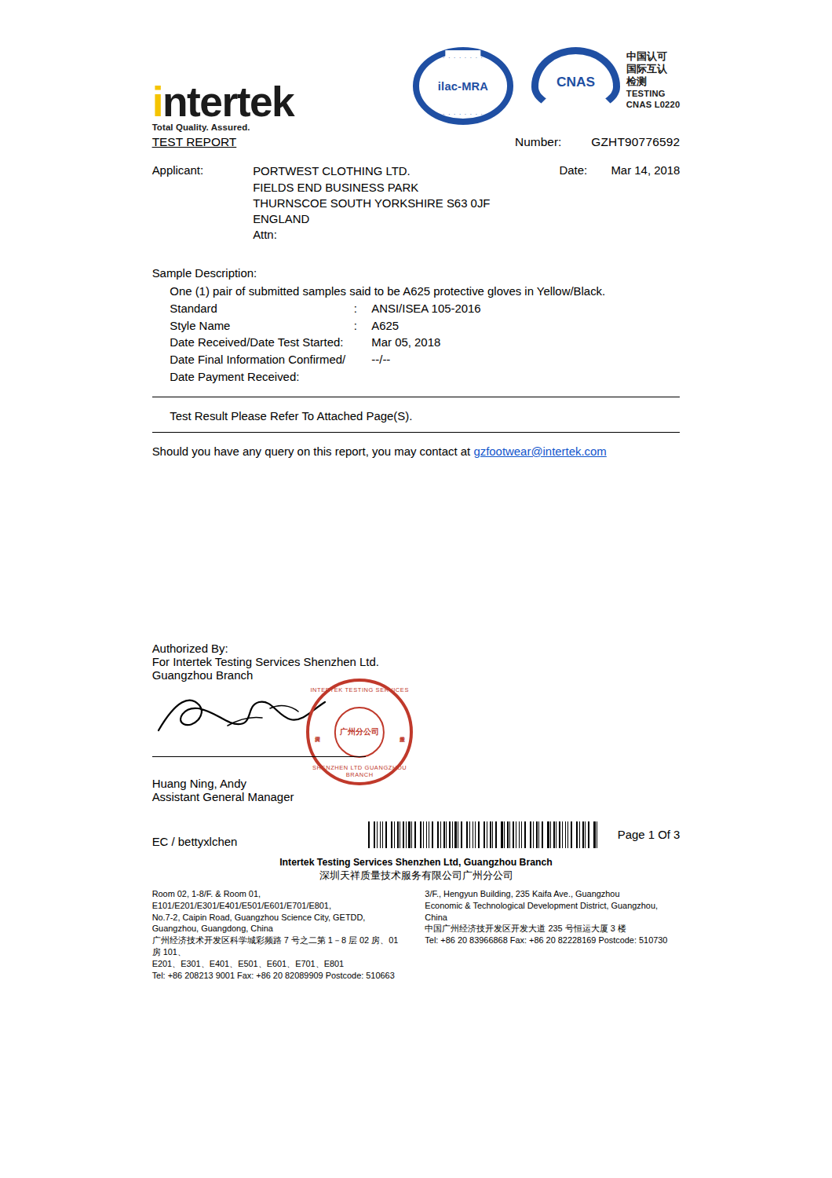intertek
Total Quality. Assured.
· · · · · · · ·
ilac-MRA
· · · · · · · ·
CNAS
中国认可
国际互认
检测
TESTING
CNAS L0220
TEST REPORT
Number: GZHT90776592
Applicant:
PORTWEST CLOTHING LTD.
FIELDS END BUSINESS PARK
THURNSCOE SOUTH YORKSHIRE S63 0JF
ENGLAND
Attn:
Date: Mar 14, 2018
Sample Description:
One (1) pair of submitted samples said to be A625 protective gloves in Yellow/Black.
| Standard | : | ANSI/ISEA 105-2016 |
| Style Name | : | A625 |
| Date Received/Date Test Started: | | Mar 05, 2018 |
| Date Final Information Confirmed/ | | --/-- |
| Date Payment Received: | | |
Test Result Please Refer To Attached Page(S).
Should you have any query on this report, you may contact at gzfootwear@intertek.com
Authorized By:
For Intertek Testing Services Shenzhen Ltd.
Guangzhou Branch
INTERTEK TESTING SERVICES
深圳天祥
技术服务
广州分公司
SHENZHEN LTD GUANGZHOU BRANCH
Huang Ning, Andy
Assistant General Manager
EC / bettyxlchen
Page 1 Of 3
Intertek Testing Services Shenzhen Ltd, Guangzhou Branch
深圳天祥质量技术服务有限公司广州分公司
Room 02, 1-8/F. & Room 01, E101/E201/E301/E401/E501/E601/E701/E801,
No.7-2, Caipin Road, Guangzhou Science City, GETDD, Guangzhou, Guangdong, China
广州经济技术开发区科学城彩频路 7 号之二第 1－8 层 02 房、01 房 101、
E201、E301、E401、E501、E601、E701、E801
Tel: +86 208213 9001 Fax: +86 20 82089909 Postcode: 510663
3/F., Hengyun Building, 235 Kaifa Ave., Guangzhou
Economic & Technological Development District, Guangzhou,
China
中国广州经济技开发区开发大道 235 号恒运大厦 3 楼
Tel: +86 20 83966868 Fax: +86 20 82228169 Postcode: 510730